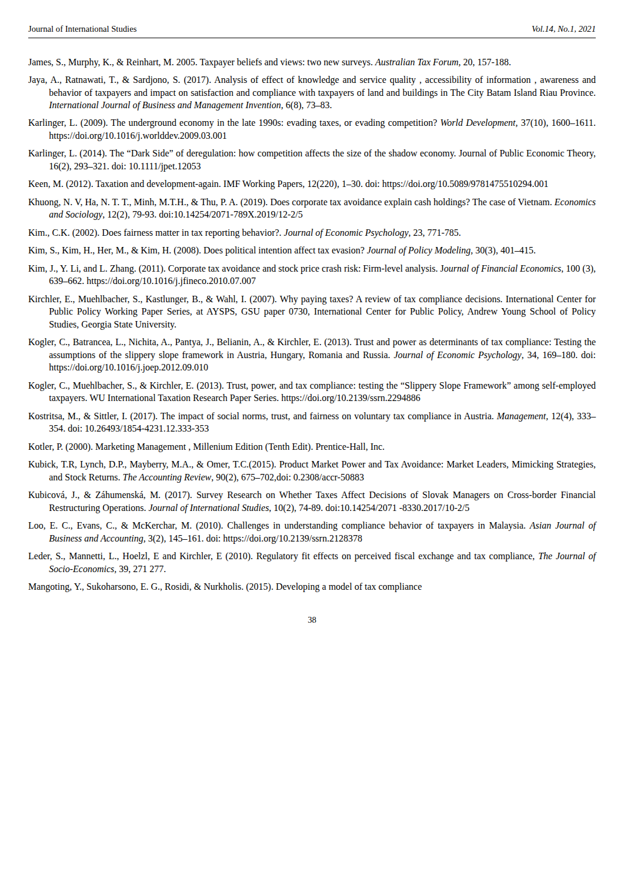Journal of International Studies Vol.14, No.1, 2021
James, S., Murphy, K., & Reinhart, M. 2005. Taxpayer beliefs and views: two new surveys. Australian Tax Forum, 20, 157-188.
Jaya, A., Ratnawati, T., & Sardjono, S. (2017). Analysis of effect of knowledge and service quality , accessibility of information , awareness and behavior of taxpayers and impact on satisfaction and compliance with taxpayers of land and buildings in The City Batam Island Riau Province. International Journal of Business and Management Invention, 6(8), 73–83.
Karlinger, L. (2009). The underground economy in the late 1990s: evading taxes, or evading competition? World Development, 37(10), 1600–1611. https://doi.org/10.1016/j.worlddev.2009.03.001
Karlinger, L. (2014). The “Dark Side” of deregulation: how competition affects the size of the shadow economy. Journal of Public Economic Theory, 16(2), 293–321. doi: 10.1111/jpet.12053
Keen, M. (2012). Taxation and development-again. IMF Working Papers, 12(220), 1–30. doi: https://doi.org/10.5089/9781475510294.001
Khuong, N. V, Ha, N. T. T., Minh, M.T.H., & Thu, P. A. (2019). Does corporate tax avoidance explain cash holdings? The case of Vietnam. Economics and Sociology, 12(2), 79-93. doi:10.14254/2071-789X.2019/12-2/5
Kim., C.K. (2002). Does fairness matter in tax reporting behavior?. Journal of Economic Psychology, 23, 771-785.
Kim, S., Kim, H., Her, M., & Kim, H. (2008). Does political intention affect tax evasion? Journal of Policy Modeling, 30(3), 401–415.
Kim, J., Y. Li, and L. Zhang. (2011). Corporate tax avoidance and stock price crash risk: Firm-level analysis. Journal of Financial Economics, 100 (3), 639–662. https://doi.org/10.1016/j.jfineco.2010.07.007
Kirchler, E., Muehlbacher, S., Kastlunger, B., & Wahl, I. (2007). Why paying taxes? A review of tax compliance decisions. International Center for Public Policy Working Paper Series, at AYSPS, GSU paper 0730, International Center for Public Policy, Andrew Young School of Policy Studies, Georgia State University.
Kogler, C., Batrancea, L., Nichita, A., Pantya, J., Belianin, A., & Kirchler, E. (2013). Trust and power as determinants of tax compliance: Testing the assumptions of the slippery slope framework in Austria, Hungary, Romania and Russia. Journal of Economic Psychology, 34, 169–180. doi: https://doi.org/10.1016/j.joep.2012.09.010
Kogler, C., Muehlbacher, S., & Kirchler, E. (2013). Trust, power, and tax compliance: testing the “Slippery Slope Framework” among self-employed taxpayers. WU International Taxation Research Paper Series. https://doi.org/10.2139/ssrn.2294886
Kostritsa, M., & Sittler, I. (2017). The impact of social norms, trust, and fairness on voluntary tax compliance in Austria. Management, 12(4), 333–354. doi: 10.26493/1854-4231.12.333-353
Kotler, P. (2000). Marketing Management , Millenium Edition (Tenth Edit). Prentice-Hall, Inc.
Kubick, T.R, Lynch, D.P., Mayberry, M.A., & Omer, T.C.(2015). Product Market Power and Tax Avoidance: Market Leaders, Mimicking Strategies, and Stock Returns. The Accounting Review, 90(2), 675–702,doi: 0.2308/accr-50883
Kubicová, J., & Záhumenská, M. (2017). Survey Research on Whether Taxes Affect Decisions of Slovak Managers on Cross-border Financial Restructuring Operations. Journal of International Studies, 10(2), 74-89. doi:10.14254/2071 -8330.2017/10-2/5
Loo, E. C., Evans, C., & McKerchar, M. (2010). Challenges in understanding compliance behavior of taxpayers in Malaysia. Asian Journal of Business and Accounting, 3(2), 145–161. doi: https://doi.org/10.2139/ssrn.2128378
Leder, S., Mannetti, L., Hoelzl, E and Kirchler, E (2010). Regulatory fit effects on perceived fiscal exchange and tax compliance, The Journal of Socio-Economics, 39, 271 277.
Mangoting, Y., Sukoharsono, E. G., Rosidi, & Nurkholis. (2015). Developing a model of tax compliance
38